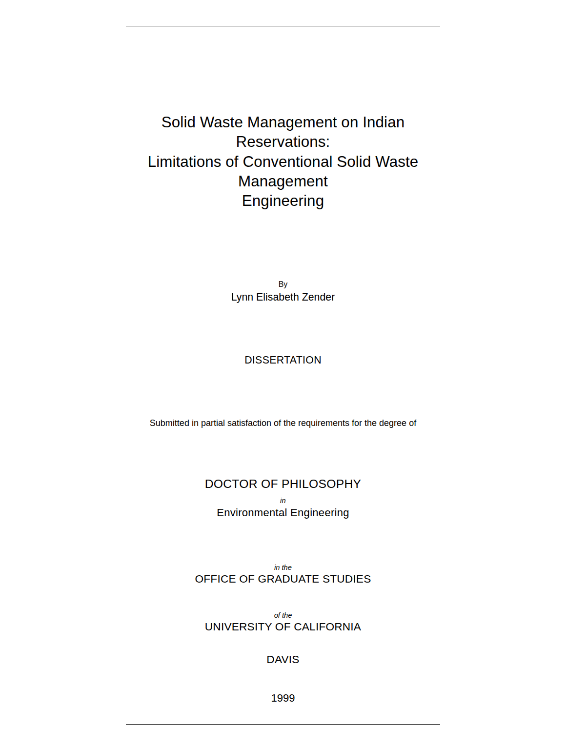Solid Waste Management on Indian Reservations:
Limitations of Conventional Solid Waste Management
Engineering
By
Lynn Elisabeth Zender
DISSERTATION
Submitted in partial satisfaction of the requirements for the degree of
DOCTOR OF PHILOSOPHY in Environmental Engineering
in the
OFFICE OF GRADUATE STUDIES
of the
UNIVERSITY OF CALIFORNIA
DAVIS
1999